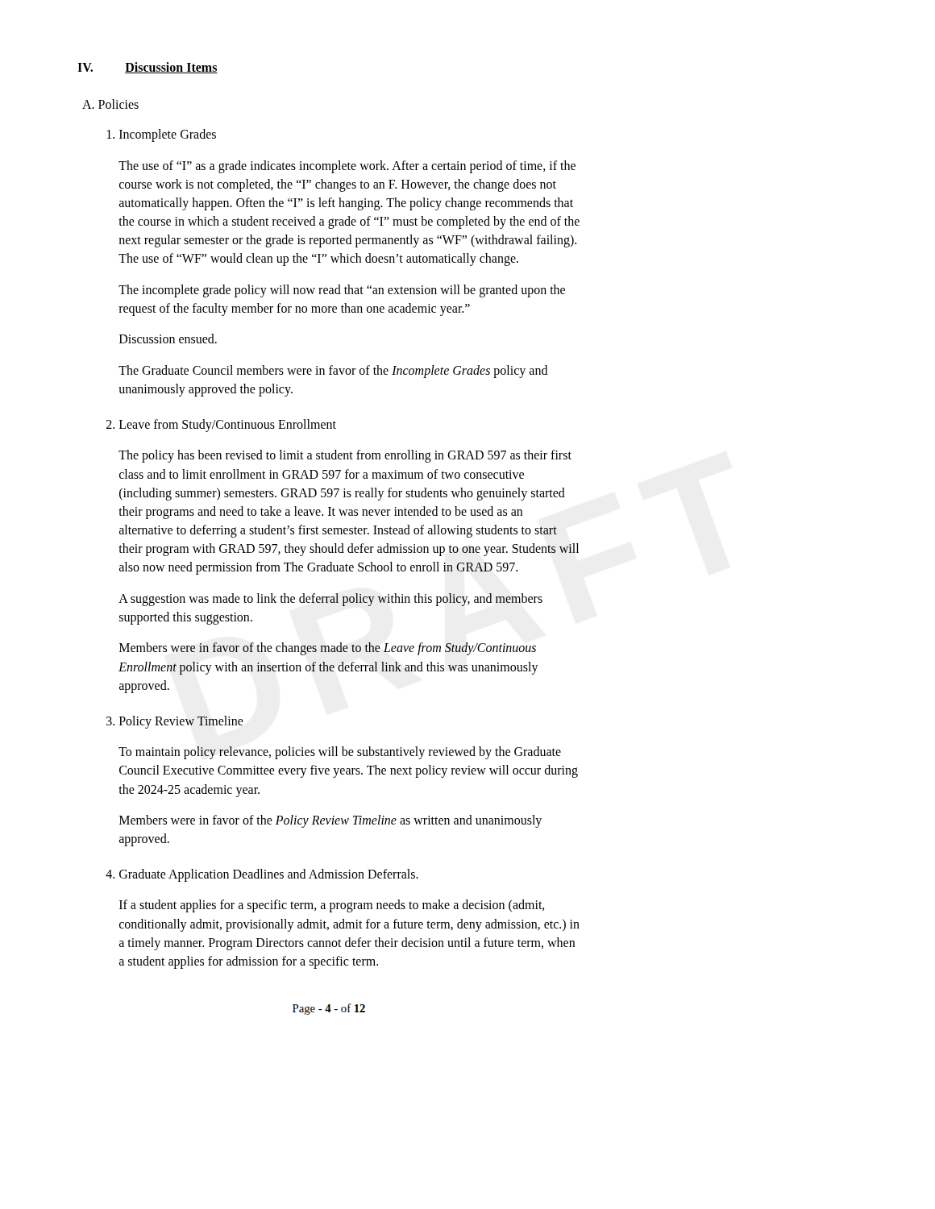DRAFT
IV. Discussion Items
Policies
Incomplete Grades
The use of “I” as a grade indicates incomplete work. After a certain period of time, if the course work is not completed, the “I” changes to an F. However, the change does not automatically happen. Often the “I” is left hanging. The policy change recommends that the course in which a student received a grade of “I” must be completed by the end of the next regular semester or the grade is reported permanently as “WF” (withdrawal failing). The use of “WF” would clean up the “I” which doesn’t automatically change.
The incomplete grade policy will now read that “an extension will be granted upon the request of the faculty member for no more than one academic year.”
Discussion ensued.
The Graduate Council members were in favor of the Incomplete Grades policy and unanimously approved the policy.
Leave from Study/Continuous Enrollment
The policy has been revised to limit a student from enrolling in GRAD 597 as their first class and to limit enrollment in GRAD 597 for a maximum of two consecutive (including summer) semesters. GRAD 597 is really for students who genuinely started their programs and need to take a leave. It was never intended to be used as an alternative to deferring a student’s first semester. Instead of allowing students to start their program with GRAD 597, they should defer admission up to one year. Students will also now need permission from The Graduate School to enroll in GRAD 597.
A suggestion was made to link the deferral policy within this policy, and members supported this suggestion.
Members were in favor of the changes made to the Leave from Study/Continuous Enrollment policy with an insertion of the deferral link and this was unanimously approved.
Policy Review Timeline
To maintain policy relevance, policies will be substantively reviewed by the Graduate Council Executive Committee every five years. The next policy review will occur during the 2024-25 academic year.
Members were in favor of the Policy Review Timeline as written and unanimously approved.
Graduate Application Deadlines and Admission Deferrals.
If a student applies for a specific term, a program needs to make a decision (admit, conditionally admit, provisionally admit, admit for a future term, deny admission, etc.) in a timely manner. Program Directors cannot defer their decision until a future term, when a student applies for admission for a specific term.
Page - 4 - of 12